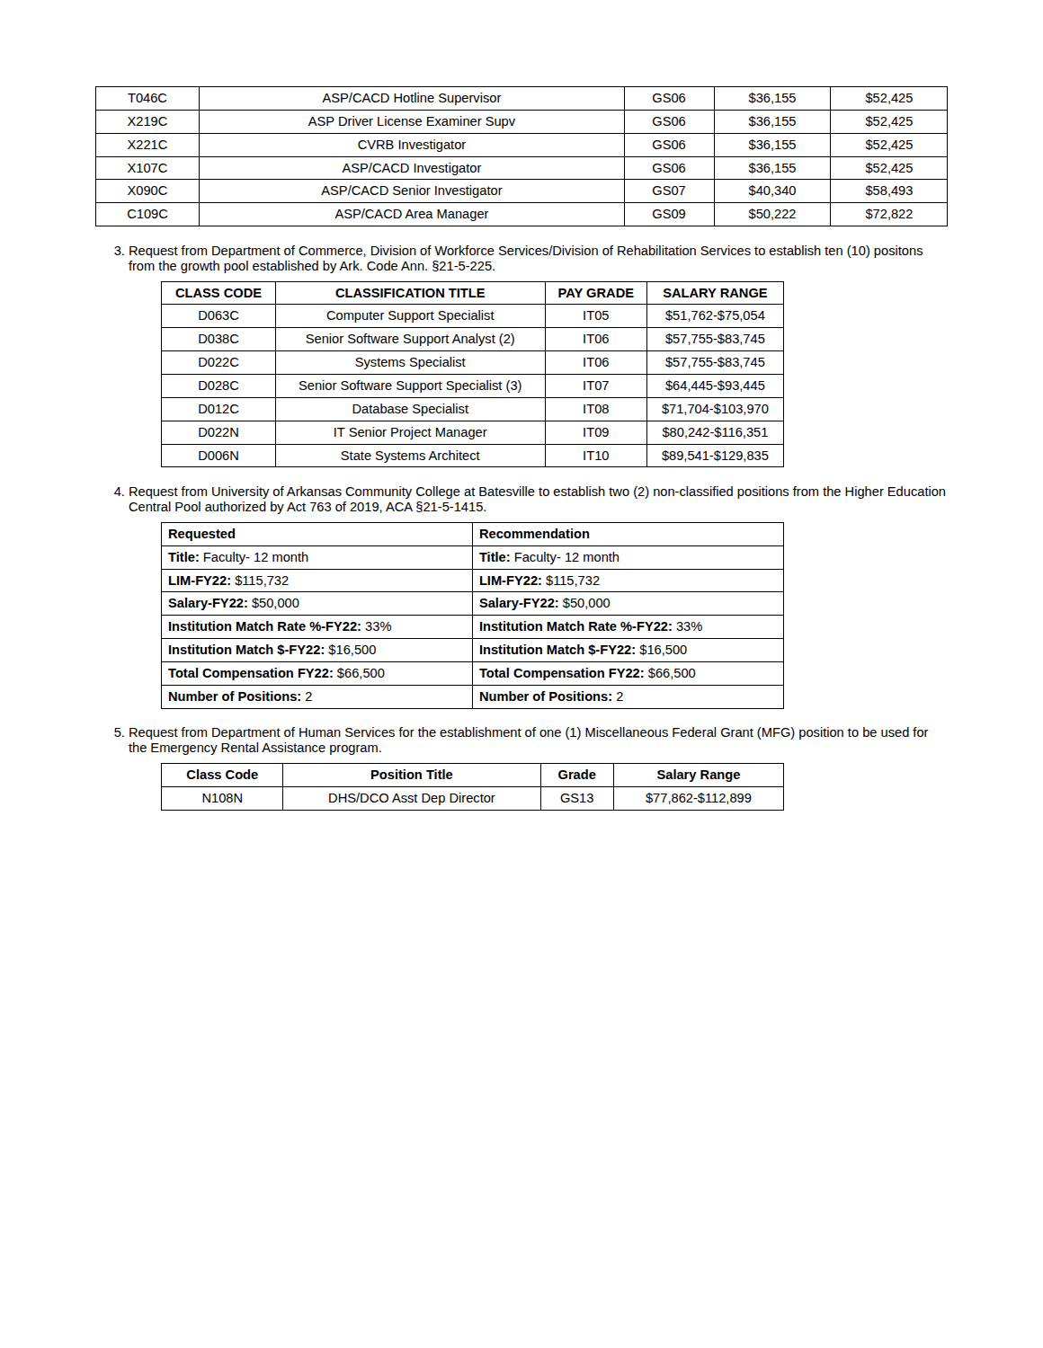| T046C | ASP/CACD Hotline Supervisor | GS06 | $36,155 | $52,425 |
| X219C | ASP Driver License Examiner Supv | GS06 | $36,155 | $52,425 |
| X221C | CVRB Investigator | GS06 | $36,155 | $52,425 |
| X107C | ASP/CACD Investigator | GS06 | $36,155 | $52,425 |
| X090C | ASP/CACD Senior Investigator | GS07 | $40,340 | $58,493 |
| C109C | ASP/CACD Area Manager | GS09 | $50,222 | $72,822 |
Request from Department of Commerce, Division of Workforce Services/Division of Rehabilitation Services to establish ten (10) positons from the growth pool established by Ark. Code Ann. §21-5-225.
| CLASS CODE | CLASSIFICATION TITLE | PAY GRADE | SALARY RANGE |
| --- | --- | --- | --- |
| D063C | Computer Support Specialist | IT05 | $51,762-$75,054 |
| D038C | Senior Software Support Analyst (2) | IT06 | $57,755-$83,745 |
| D022C | Systems Specialist | IT06 | $57,755-$83,745 |
| D028C | Senior Software Support Specialist (3) | IT07 | $64,445-$93,445 |
| D012C | Database Specialist | IT08 | $71,704-$103,970 |
| D022N | IT Senior Project Manager | IT09 | $80,242-$116,351 |
| D006N | State Systems Architect | IT10 | $89,541-$129,835 |
Request from University of Arkansas Community College at Batesville to establish two (2) non-classified positions from the Higher Education Central Pool authorized by Act 763 of 2019, ACA §21-5-1415.
| Requested | Recommendation |
| Title: Faculty- 12 month | Title: Faculty- 12 month |
| LIM-FY22: $115,732 | LIM-FY22: $115,732 |
| Salary-FY22: $50,000 | Salary-FY22: $50,000 |
| Institution Match Rate %-FY22: 33% | Institution Match Rate %-FY22: 33% |
| Institution Match $-FY22: $16,500 | Institution Match $-FY22: $16,500 |
| Total Compensation FY22: $66,500 | Total Compensation FY22: $66,500 |
| Number of Positions: 2 | Number of Positions: 2 |
Request from Department of Human Services for the establishment of one (1) Miscellaneous Federal Grant (MFG) position to be used for the Emergency Rental Assistance program.
| Class Code | Position Title | Grade | Salary Range |
| --- | --- | --- | --- |
| N108N | DHS/DCO Asst Dep Director | GS13 | $77,862-$112,899 |